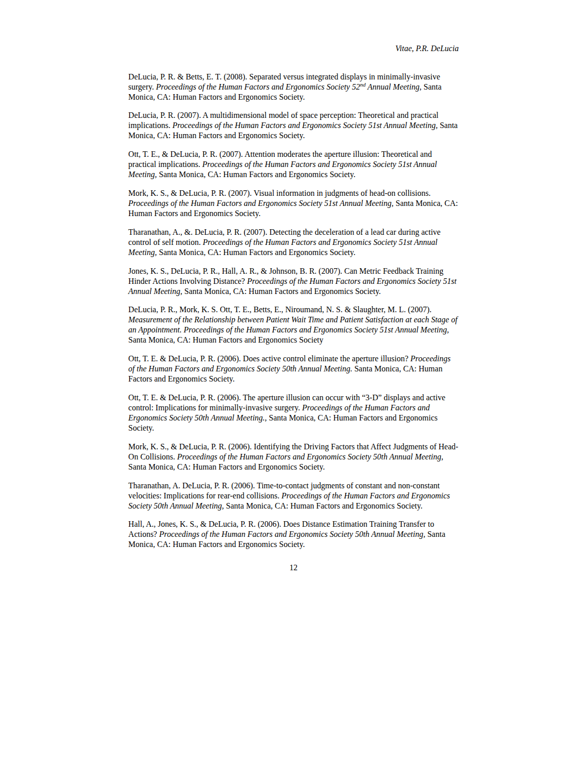Vitae, P.R. DeLucia
DeLucia, P. R. & Betts, E. T. (2008). Separated versus integrated displays in minimally-invasive surgery. Proceedings of the Human Factors and Ergonomics Society 52nd Annual Meeting, Santa Monica, CA: Human Factors and Ergonomics Society.
DeLucia, P. R. (2007). A multidimensional model of space perception: Theoretical and practical implications. Proceedings of the Human Factors and Ergonomics Society 51st Annual Meeting, Santa Monica, CA: Human Factors and Ergonomics Society.
Ott, T. E., & DeLucia, P. R. (2007). Attention moderates the aperture illusion: Theoretical and practical implications. Proceedings of the Human Factors and Ergonomics Society 51st Annual Meeting, Santa Monica, CA: Human Factors and Ergonomics Society.
Mork, K. S., & DeLucia, P. R. (2007). Visual information in judgments of head-on collisions. Proceedings of the Human Factors and Ergonomics Society 51st Annual Meeting, Santa Monica, CA: Human Factors and Ergonomics Society.
Tharanathan, A., &. DeLucia, P. R. (2007). Detecting the deceleration of a lead car during active control of self motion. Proceedings of the Human Factors and Ergonomics Society 51st Annual Meeting, Santa Monica, CA: Human Factors and Ergonomics Society.
Jones, K. S., DeLucia, P. R., Hall, A. R., & Johnson, B. R. (2007). Can Metric Feedback Training Hinder Actions Involving Distance? Proceedings of the Human Factors and Ergonomics Society 51st Annual Meeting, Santa Monica, CA: Human Factors and Ergonomics Society.
DeLucia, P. R., Mork, K. S. Ott, T. E., Betts, E., Niroumand, N. S. & Slaughter, M. L. (2007). Measurement of the Relationship between Patient Wait Time and Patient Satisfaction at each Stage of an Appointment. Proceedings of the Human Factors and Ergonomics Society 51st Annual Meeting, Santa Monica, CA: Human Factors and Ergonomics Society
Ott, T. E. & DeLucia, P. R. (2006). Does active control eliminate the aperture illusion? Proceedings of the Human Factors and Ergonomics Society 50th Annual Meeting. Santa Monica, CA: Human Factors and Ergonomics Society.
Ott, T. E. & DeLucia, P. R. (2006). The aperture illusion can occur with “3-D” displays and active control: Implications for minimally-invasive surgery. Proceedings of the Human Factors and Ergonomics Society 50th Annual Meeting., Santa Monica, CA: Human Factors and Ergonomics Society.
Mork, K. S., & DeLucia, P. R. (2006). Identifying the Driving Factors that Affect Judgments of Head-On Collisions. Proceedings of the Human Factors and Ergonomics Society 50th Annual Meeting, Santa Monica, CA: Human Factors and Ergonomics Society.
Tharanathan, A. DeLucia, P. R. (2006). Time-to-contact judgments of constant and non-constant velocities: Implications for rear-end collisions. Proceedings of the Human Factors and Ergonomics Society 50th Annual Meeting, Santa Monica, CA: Human Factors and Ergonomics Society.
Hall, A., Jones, K. S., & DeLucia, P. R. (2006). Does Distance Estimation Training Transfer to Actions? Proceedings of the Human Factors and Ergonomics Society 50th Annual Meeting, Santa Monica, CA: Human Factors and Ergonomics Society.
12